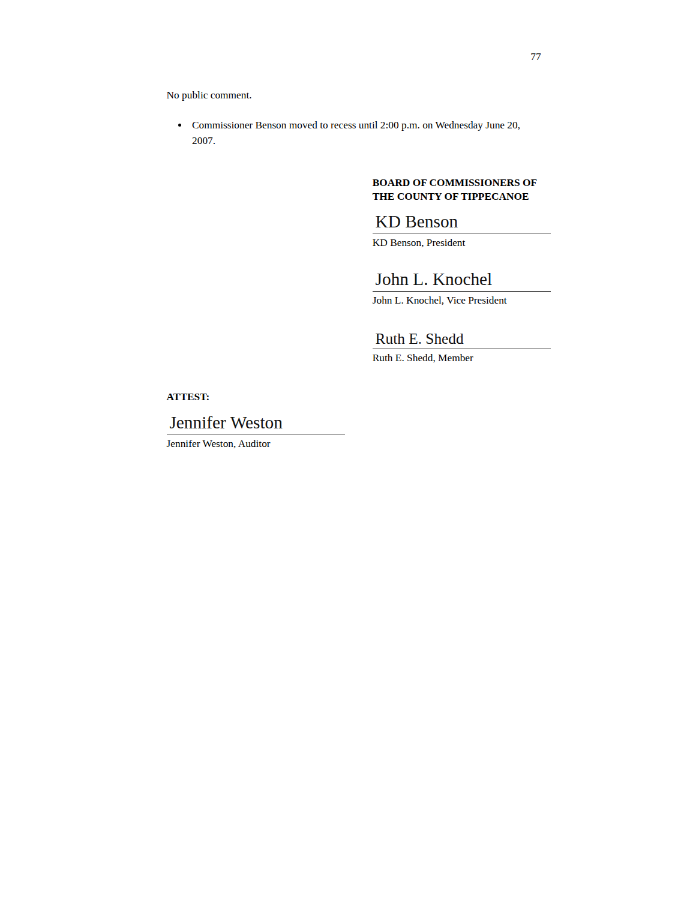77
No public comment.
Commissioner Benson moved to recess until 2:00 p.m. on Wednesday June 20, 2007.
BOARD OF COMMISSIONERS OF
THE COUNTY OF TIPPECANOE
KD Benson
KD Benson, President
John L. Knochel
John L. Knochel, Vice President
Ruth E. Shedd
Ruth E. Shedd, Member
ATTEST:
Jennifer Weston
Jennifer Weston, Auditor